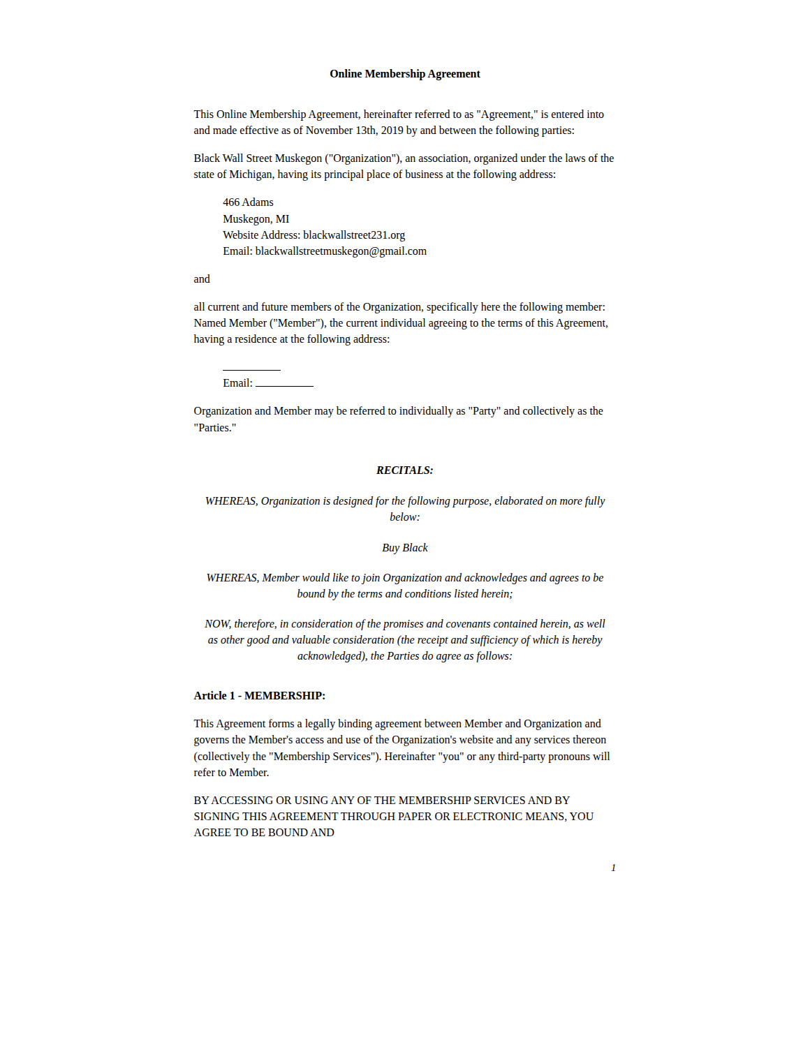Online Membership Agreement
This Online Membership Agreement, hereinafter referred to as "Agreement," is entered into and made effective as of November 13th, 2019 by and between the following parties:
Black Wall Street Muskegon ("Organization"), an association, organized under the laws of the state of Michigan, having its principal place of business at the following address:
466 Adams
Muskegon, MI
Website Address: blackwallstreet231.org
Email: blackwallstreetmuskegon@gmail.com
and
all current and future members of the Organization, specifically here the following member: Named Member ("Member"), the current individual agreeing to the terms of this Agreement, having a residence at the following address:
Email:
Organization and Member may be referred to individually as "Party" and collectively as the "Parties."
RECITALS:
WHEREAS, Organization is designed for the following purpose, elaborated on more fully below:
Buy Black
WHEREAS, Member would like to join Organization and acknowledges and agrees to be bound by the terms and conditions listed herein;
NOW, therefore, in consideration of the promises and covenants contained herein, as well as other good and valuable consideration (the receipt and sufficiency of which is hereby acknowledged), the Parties do agree as follows:
Article 1 - MEMBERSHIP:
This Agreement forms a legally binding agreement between Member and Organization and governs the Member's access and use of the Organization's website and any services thereon (collectively the "Membership Services"). Hereinafter "you" or any third-party pronouns will refer to Member.
BY ACCESSING OR USING ANY OF THE MEMBERSHIP SERVICES AND BY SIGNING THIS AGREEMENT THROUGH PAPER OR ELECTRONIC MEANS, YOU AGREE TO BE BOUND AND
1